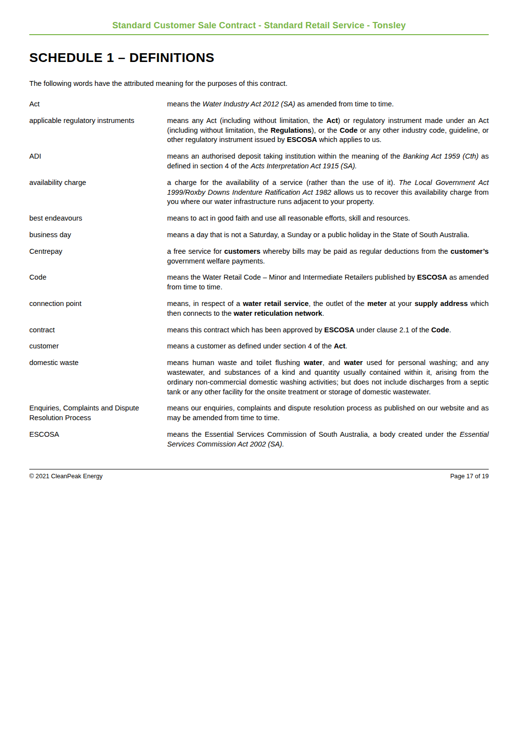Standard Customer Sale Contract - Standard Retail Service - Tonsley
SCHEDULE 1 – DEFINITIONS
The following words have the attributed meaning for the purposes of this contract.
Act
means the Water Industry Act 2012 (SA) as amended from time to time.
applicable regulatory instruments
means any Act (including without limitation, the Act) or regulatory instrument made under an Act (including without limitation, the Regulations), or the Code or any other industry code, guideline, or other regulatory instrument issued by ESCOSA which applies to us.
ADI
means an authorised deposit taking institution within the meaning of the Banking Act 1959 (Cth) as defined in section 4 of the Acts Interpretation Act 1915 (SA).
availability charge
a charge for the availability of a service (rather than the use of it). The Local Government Act 1999/Roxby Downs Indenture Ratification Act 1982 allows us to recover this availability charge from you where our water infrastructure runs adjacent to your property.
best endeavours
means to act in good faith and use all reasonable efforts, skill and resources.
business day
means a day that is not a Saturday, a Sunday or a public holiday in the State of South Australia.
Centrepay
a free service for customers whereby bills may be paid as regular deductions from the customer’s government welfare payments.
Code
means the Water Retail Code – Minor and Intermediate Retailers published by ESCOSA as amended from time to time.
connection point
means, in respect of a water retail service, the outlet of the meter at your supply address which then connects to the water reticulation network.
contract
means this contract which has been approved by ESCOSA under clause 2.1 of the Code.
customer
means a customer as defined under section 4 of the Act.
domestic waste
means human waste and toilet flushing water, and water used for personal washing; and any wastewater, and substances of a kind and quantity usually contained within it, arising from the ordinary non-commercial domestic washing activities; but does not include discharges from a septic tank or any other facility for the onsite treatment or storage of domestic wastewater.
Enquiries, Complaints and Dispute Resolution Process
means our enquiries, complaints and dispute resolution process as published on our website and as may be amended from time to time.
ESCOSA
means the Essential Services Commission of South Australia, a body created under the Essential Services Commission Act 2002 (SA).
© 2021 CleanPeak Energy Page 17 of 19